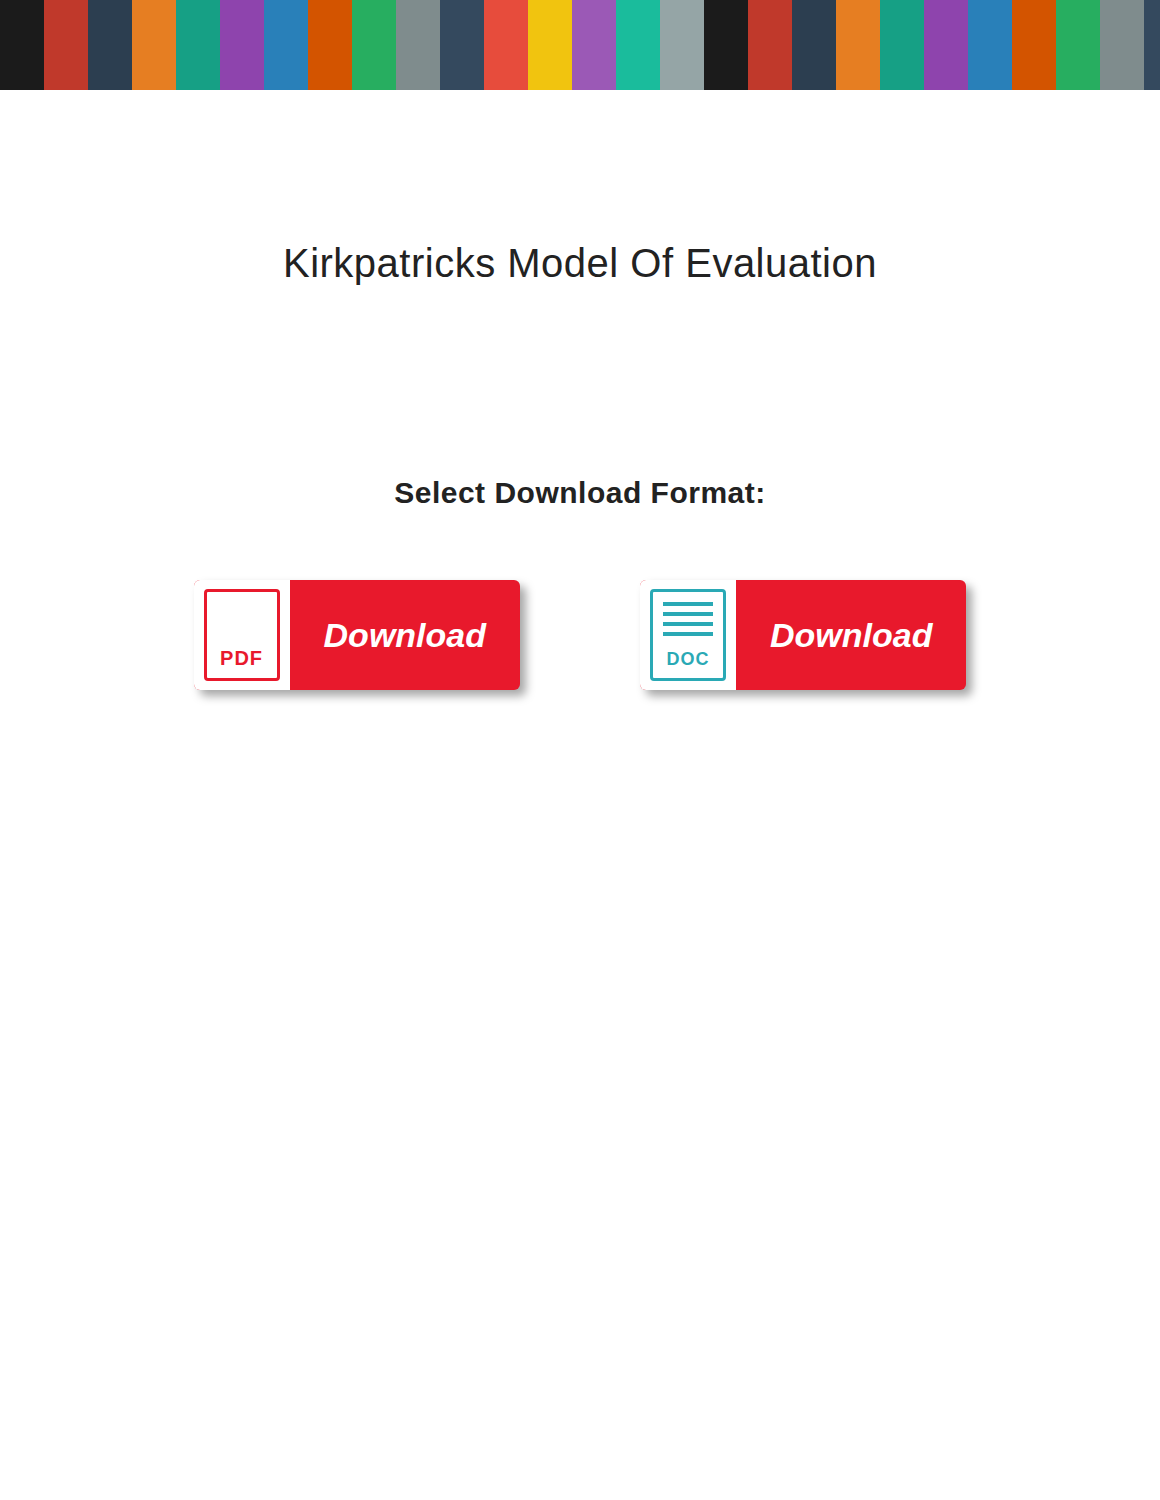Kirkpatricks Model Of Evaluation
Select Download Format:
Download Download